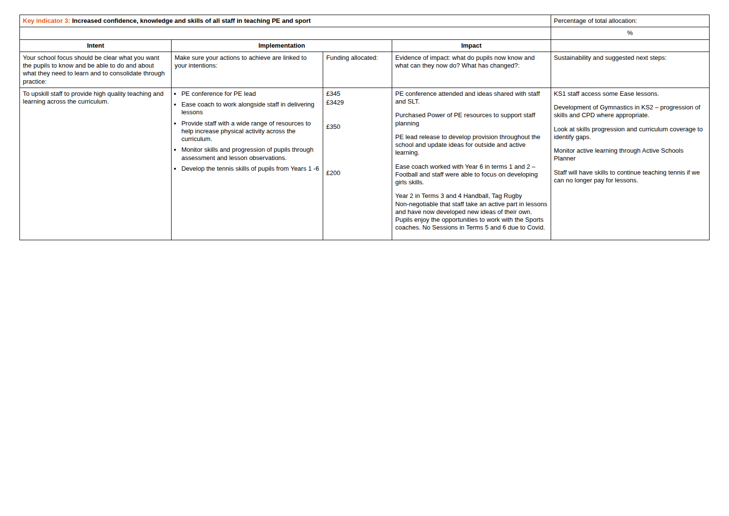| Key indicator 3: Increased confidence, knowledge and skills of all staff in teaching PE and sport | Percentage of total allocation: |
| | % |
| Intent | Implementation | Impact | |
| Your school focus should be clear what you want the pupils to know and be able to do and about what they need to learn and to consolidate through practice: | Make sure your actions to achieve are linked to your intentions: | Funding allocated: | Evidence of impact: what do pupils now know and what can they now do? What has changed?: | Sustainability and suggested next steps: |
| To upskill staff to provide high quality teaching and learning across the curriculum. | PE conference for PE lead Ease coach to work alongside staff in delivering lessons Provide staff with a wide range of resources to help increase physical activity across the curriculum. Monitor skills and progression of pupils through assessment and lesson observations. Develop the tennis skills of pupils from Years 1 -6 | £345 £3429 £350 £200 | PE conference attended and ideas shared with staff and SLT. Purchased Power of PE resources to support staff planning PE lead release to develop provision throughout the school and update ideas for outside and active learning. Ease coach worked with Year 6 in terms 1 and 2 – Football and staff were able to focus on developing girls skills. Year 2 in Terms 3 and 4 Handball, Tag Rugby Non-negotiable that staff take an active part in lessons and have now developed new ideas of their own. Pupils enjoy the opportunities to work with the Sports coaches. No Sessions in Terms 5 and 6 due to Covid. | KS1 staff access some Ease lessons. Development of Gymnastics in KS2 – progression of skills and CPD where appropriate. Look at skills progression and curriculum coverage to identify gaps. Monitor active learning through Active Schools Planner Staff will have skills to continue teaching tennis if we can no longer pay for lessons. |